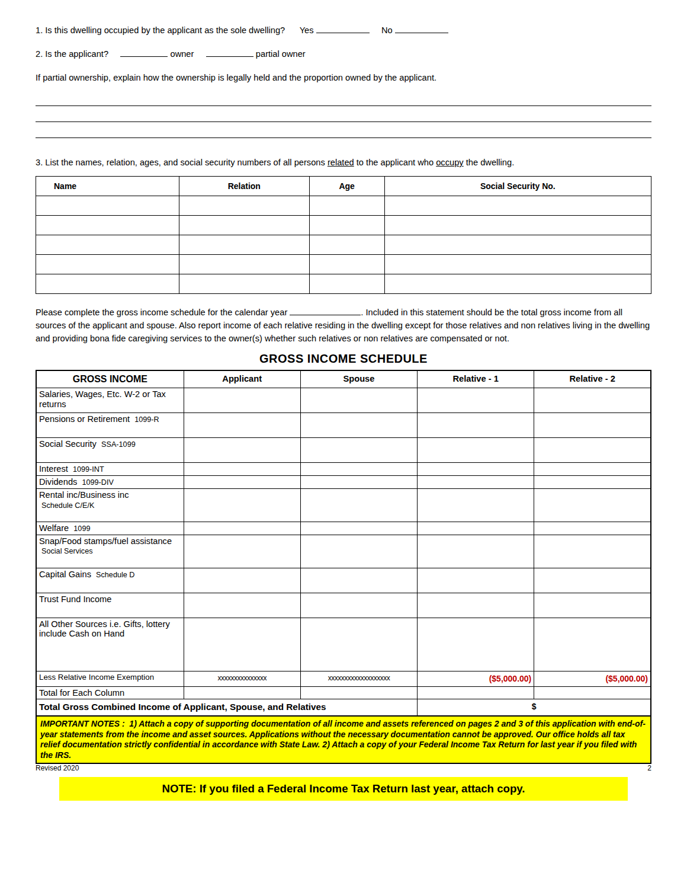1. Is this dwelling occupied by the applicant as the sole dwelling? Yes No
2. Is the applicant? owner partial owner
If partial ownership, explain how the ownership is legally held and the proportion owned by the applicant.
3. List the names, relation, ages, and social security numbers of all persons related to the applicant who occupy the dwelling.
| Name | Relation | Age | Social Security No. |
| --- | --- | --- | --- |
Please complete the gross income schedule for the calendar year . Included in this statement should be the total gross income from all sources of the applicant and spouse. Also report income of each relative residing in the dwelling except for those relatives and non relatives living in the dwelling and providing bona fide caregiving services to the owner(s) whether such relatives or non relatives are compensated or not.
GROSS INCOME SCHEDULE
| GROSS INCOME | Applicant | Spouse | Relative - 1 | Relative - 2 |
| --- | --- | --- | --- | --- |
| Salaries, Wages, Etc. W-2 or Tax returns | | | | |
| Pensions or Retirement 1099-R | | | | |
| Social Security SSA-1099 | | | | |
| Interest 1099-INT | | | | |
| Dividends 1099-DIV | | | | |
| Rental inc/Business inc Schedule C/E/K | | | | |
| Welfare 1099 | | | | |
| Snap/Food stamps/fuel assistance Social Services | | | | |
| Capital Gains Schedule D | | | | |
| Trust Fund Income | | | | |
| All Other Sources i.e. Gifts, lottery include Cash on Hand | | | | |
| Less Relative Income Exemption | xxxxxxxxxxxxxxx | xxxxxxxxxxxxxxxxxxx | ($5,000.00) | ($5,000.00) |
| Total for Each Column | | | | |
| Total Gross Combined Income of Applicant, Spouse, and Relatives | $ |
IMPORTANT NOTES : 1) Attach a copy of supporting documentation of all income and assets referenced on pages 2 and 3 of this application with end-of-year statements from the income and asset sources. Applications without the necessary documentation cannot be approved. Our office holds all tax relief documentation strictly confidential in accordance with State Law. 2) Attach a copy of your Federal Income Tax Return for last year if you filed with the IRS.
Revised 2020 2
NOTE: If you filed a Federal Income Tax Return last year, attach copy.